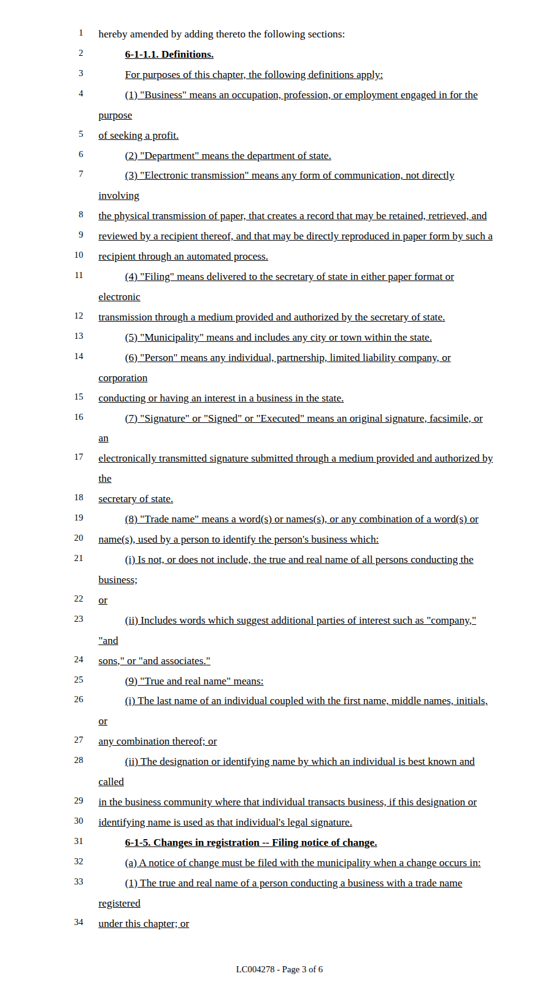hereby amended by adding thereto the following sections:
6-1-1.1. Definitions.
For purposes of this chapter, the following definitions apply:
(1) "Business" means an occupation, profession, or employment engaged in for the purpose
of seeking a profit.
(2) "Department" means the department of state.
(3) "Electronic transmission" means any form of communication, not directly involving
the physical transmission of paper, that creates a record that may be retained, retrieved, and
reviewed by a recipient thereof, and that may be directly reproduced in paper form by such a
recipient through an automated process.
(4) "Filing" means delivered to the secretary of state in either paper format or electronic
transmission through a medium provided and authorized by the secretary of state.
(5) "Municipality" means and includes any city or town within the state.
(6) "Person" means any individual, partnership, limited liability company, or corporation
conducting or having an interest in a business in the state.
(7) "Signature" or "Signed" or "Executed" means an original signature, facsimile, or an
electronically transmitted signature submitted through a medium provided and authorized by the
secretary of state.
(8) "Trade name" means a word(s) or names(s), or any combination of a word(s) or
name(s), used by a person to identify the person's business which:
(i) Is not, or does not include, the true and real name of all persons conducting the business;
or
(ii) Includes words which suggest additional parties of interest such as "company," "and
sons," or "and associates."
(9) "True and real name" means:
(i) The last name of an individual coupled with the first name, middle names, initials, or
any combination thereof; or
(ii) The designation or identifying name by which an individual is best known and called
in the business community where that individual transacts business, if this designation or
identifying name is used as that individual's legal signature.
6-1-5. Changes in registration -- Filing notice of change.
(a) A notice of change must be filed with the municipality when a change occurs in:
(1) The true and real name of a person conducting a business with a trade name registered
under this chapter; or
LC004278 - Page 3 of 6